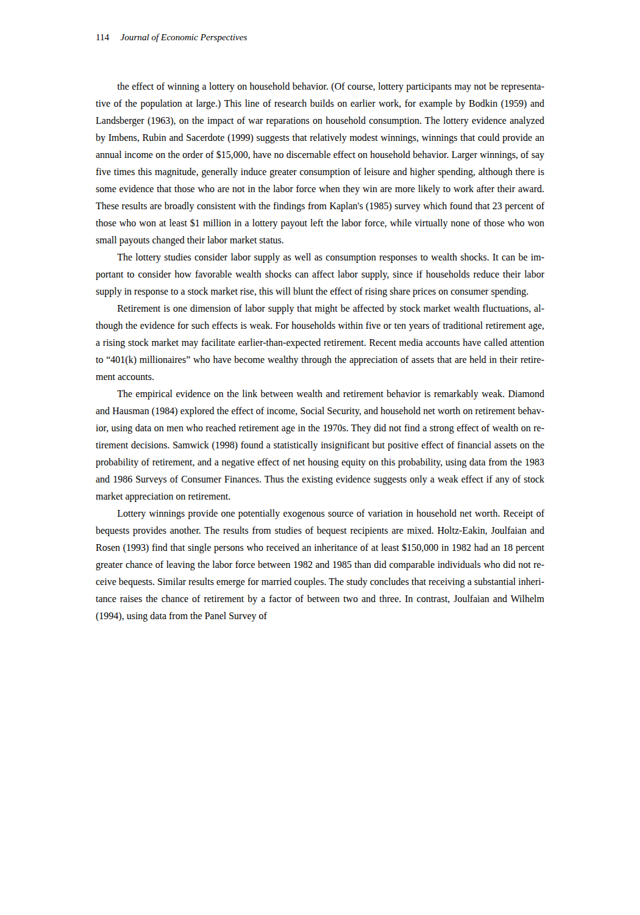114 Journal of Economic Perspectives
the effect of winning a lottery on household behavior. (Of course, lottery participants may not be representative of the population at large.) This line of research builds on earlier work, for example by Bodkin (1959) and Landsberger (1963), on the impact of war reparations on household consumption. The lottery evidence analyzed by Imbens, Rubin and Sacerdote (1999) suggests that relatively modest winnings, winnings that could provide an annual income on the order of $15,000, have no discernable effect on household behavior. Larger winnings, of say five times this magnitude, generally induce greater consumption of leisure and higher spending, although there is some evidence that those who are not in the labor force when they win are more likely to work after their award. These results are broadly consistent with the findings from Kaplan's (1985) survey which found that 23 percent of those who won at least $1 million in a lottery payout left the labor force, while virtually none of those who won small payouts changed their labor market status.
The lottery studies consider labor supply as well as consumption responses to wealth shocks. It can be important to consider how favorable wealth shocks can affect labor supply, since if households reduce their labor supply in response to a stock market rise, this will blunt the effect of rising share prices on consumer spending.
Retirement is one dimension of labor supply that might be affected by stock market wealth fluctuations, although the evidence for such effects is weak. For households within five or ten years of traditional retirement age, a rising stock market may facilitate earlier-than-expected retirement. Recent media accounts have called attention to “401(k) millionaires” who have become wealthy through the appreciation of assets that are held in their retirement accounts.
The empirical evidence on the link between wealth and retirement behavior is remarkably weak. Diamond and Hausman (1984) explored the effect of income, Social Security, and household net worth on retirement behavior, using data on men who reached retirement age in the 1970s. They did not find a strong effect of wealth on retirement decisions. Samwick (1998) found a statistically insignificant but positive effect of financial assets on the probability of retirement, and a negative effect of net housing equity on this probability, using data from the 1983 and 1986 Surveys of Consumer Finances. Thus the existing evidence suggests only a weak effect if any of stock market appreciation on retirement.
Lottery winnings provide one potentially exogenous source of variation in household net worth. Receipt of bequests provides another. The results from studies of bequest recipients are mixed. Holtz-Eakin, Joulfaian and Rosen (1993) find that single persons who received an inheritance of at least $150,000 in 1982 had an 18 percent greater chance of leaving the labor force between 1982 and 1985 than did comparable individuals who did not receive bequests. Similar results emerge for married couples. The study concludes that receiving a substantial inheritance raises the chance of retirement by a factor of between two and three. In contrast, Joulfaian and Wilhelm (1994), using data from the Panel Survey of